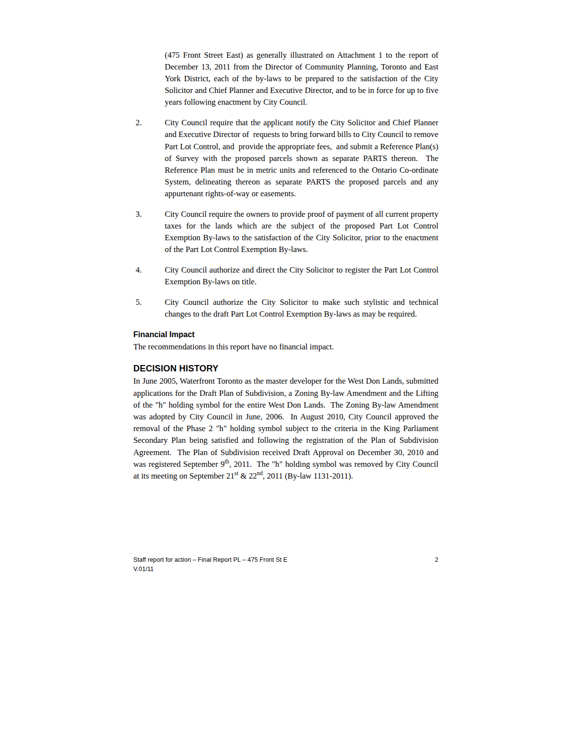(475 Front Street East) as generally illustrated on Attachment 1 to the report of December 13, 2011 from the Director of Community Planning, Toronto and East York District, each of the by-laws to be prepared to the satisfaction of the City Solicitor and Chief Planner and Executive Director, and to be in force for up to five years following enactment by City Council.
2.
City Council require that the applicant notify the City Solicitor and Chief Planner and Executive Director of requests to bring forward bills to City Council to remove Part Lot Control, and provide the appropriate fees, and submit a Reference Plan(s) of Survey with the proposed parcels shown as separate PARTS thereon. The Reference Plan must be in metric units and referenced to the Ontario Co-ordinate System, delineating thereon as separate PARTS the proposed parcels and any appurtenant rights-of-way or easements.
3.
City Council require the owners to provide proof of payment of all current property taxes for the lands which are the subject of the proposed Part Lot Control Exemption By-laws to the satisfaction of the City Solicitor, prior to the enactment of the Part Lot Control Exemption By-laws.
4.
City Council authorize and direct the City Solicitor to register the Part Lot Control Exemption By-laws on title.
5.
City Council authorize the City Solicitor to make such stylistic and technical changes to the draft Part Lot Control Exemption By-laws as may be required.
Financial Impact
The recommendations in this report have no financial impact.
DECISION HISTORY
In June 2005, Waterfront Toronto as the master developer for the West Don Lands, submitted applications for the Draft Plan of Subdivision, a Zoning By-law Amendment and the Lifting of the "h" holding symbol for the entire West Don Lands. The Zoning By-law Amendment was adopted by City Council in June, 2006. In August 2010, City Council approved the removal of the Phase 2 "h" holding symbol subject to the criteria in the King Parliament Secondary Plan being satisfied and following the registration of the Plan of Subdivision Agreement. The Plan of Subdivision received Draft Approval on December 30, 2010 and was registered September 9th, 2011. The "h" holding symbol was removed by City Council at its meeting on September 21st & 22nd, 2011 (By-law 1131-2011).
Staff report for action – Final Report PL – 475 Front St E
2
V.01/11